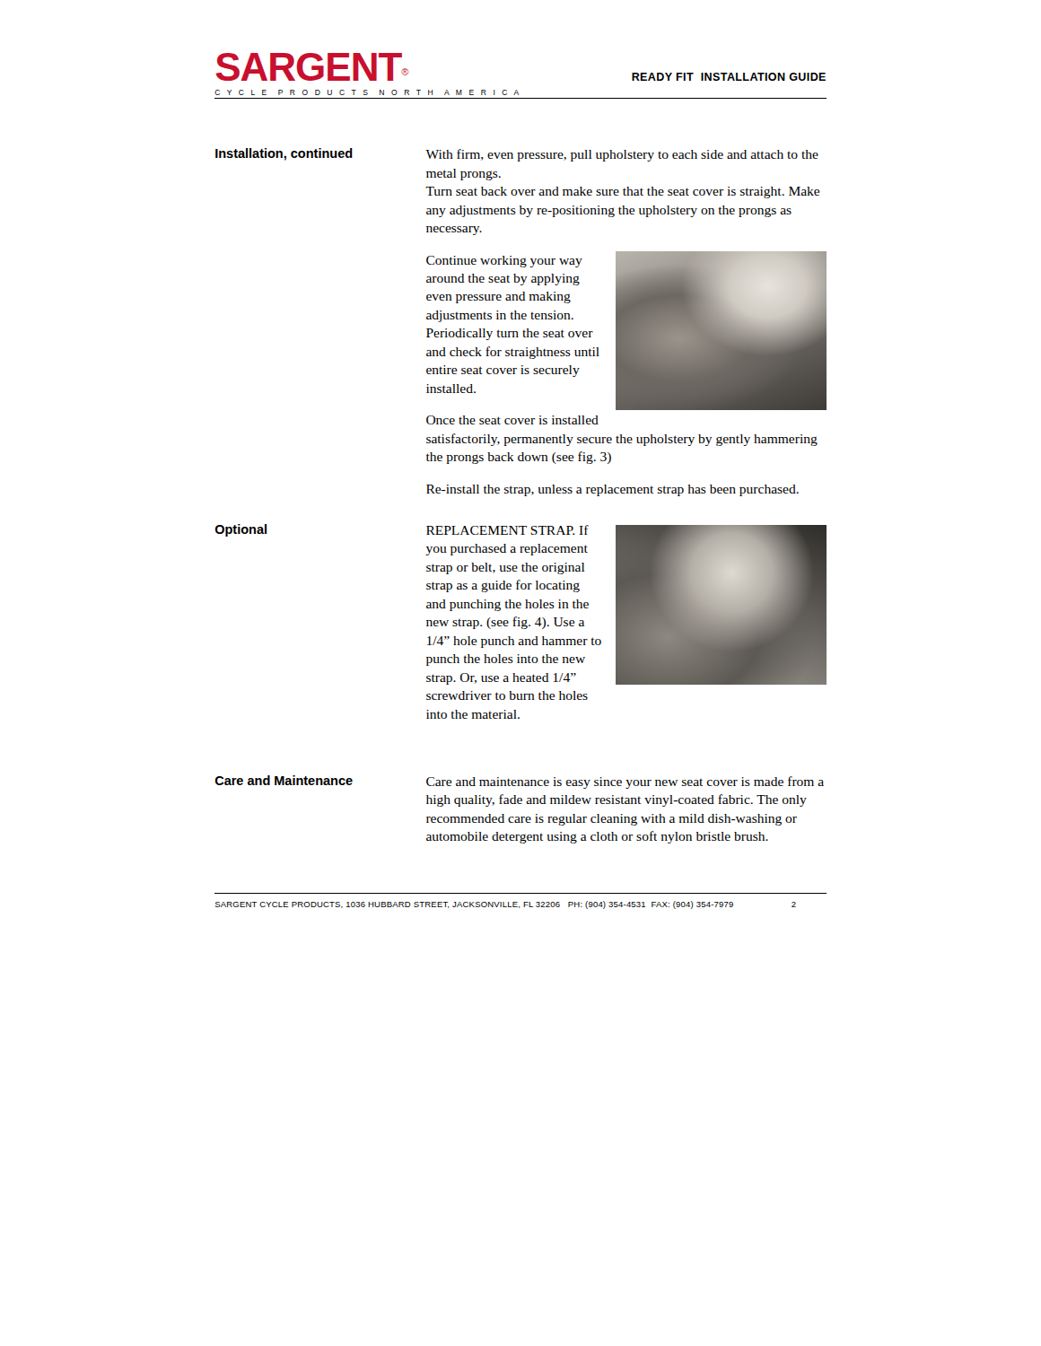SARGENT®
C Y C L E P R O D U C T S N O R T H A M E R I C A
READY FIT INSTALLATION GUIDE
Installation, continued
With firm, even pressure, pull upholstery to each side and attach to the metal prongs.
Turn seat back over and make sure that the seat cover is straight. Make any adjustments by re-positioning the upholstery on the prongs as necessary.
Continue working your way around the seat by applying even pressure and making adjustments in the tension. Periodically turn the seat over and check for straightness until entire seat cover is securely installed.
Once the seat cover is installed satisfactorily, permanently secure the upholstery by gently hammering the prongs back down (see fig. 3)
Re-install the strap, unless a replacement strap has been purchased.
Optional
REPLACEMENT STRAP. If you purchased a replacement strap or belt, use the original strap as a guide for locating and punching the holes in the new strap. (see fig. 4). Use a 1/4” hole punch and hammer to punch the holes into the new strap. Or, use a heated 1/4” screwdriver to burn the holes into the material.
Care and Maintenance
Care and maintenance is easy since your new seat cover is made from a high quality, fade and mildew resistant vinyl-coated fabric. The only recommended care is regular cleaning with a mild dish-washing or automobile detergent using a cloth or soft nylon bristle brush.
SARGENT CYCLE PRODUCTS, 1036 HUBBARD STREET, JACKSONVILLE, FL 32206 PH: (904) 354-4531 FAX: (904) 354-7979 2